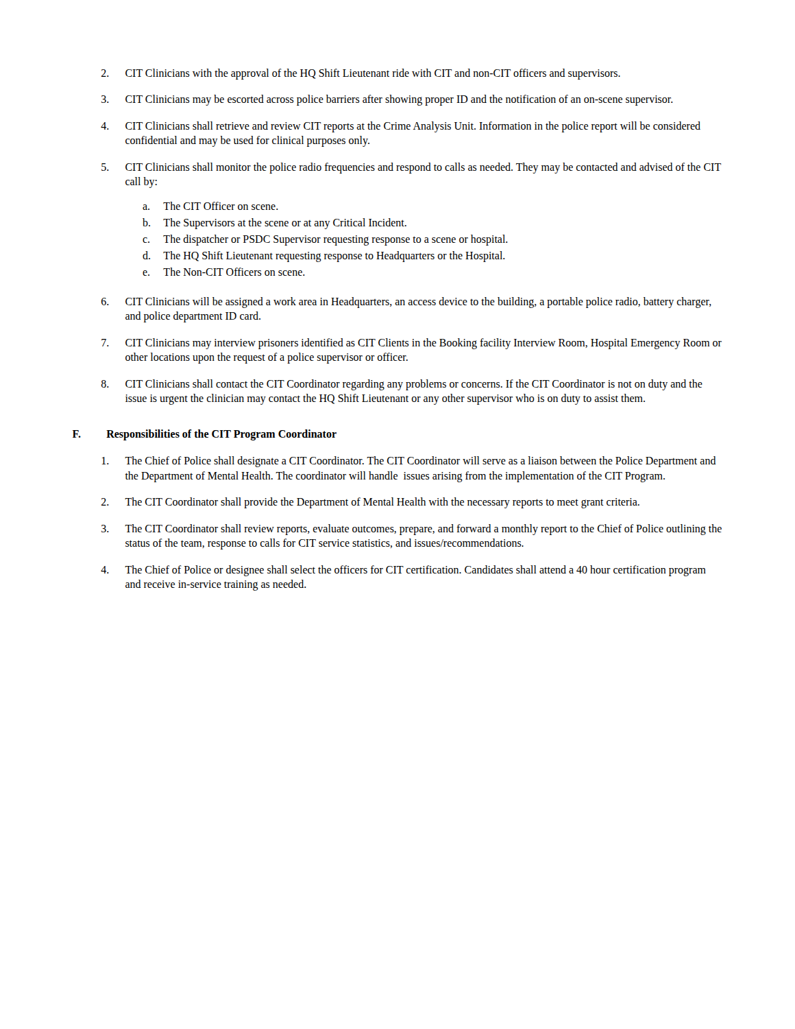2. CIT Clinicians with the approval of the HQ Shift Lieutenant ride with CIT and non-CIT officers and supervisors.
3. CIT Clinicians may be escorted across police barriers after showing proper ID and the notification of an on-scene supervisor.
4. CIT Clinicians shall retrieve and review CIT reports at the Crime Analysis Unit. Information in the police report will be considered confidential and may be used for clinical purposes only.
5. CIT Clinicians shall monitor the police radio frequencies and respond to calls as needed. They may be contacted and advised of the CIT call by:
a. The CIT Officer on scene.
b. The Supervisors at the scene or at any Critical Incident.
c. The dispatcher or PSDC Supervisor requesting response to a scene or hospital.
d. The HQ Shift Lieutenant requesting response to Headquarters or the Hospital.
e. The Non-CIT Officers on scene.
6. CIT Clinicians will be assigned a work area in Headquarters, an access device to the building, a portable police radio, battery charger, and police department ID card.
7. CIT Clinicians may interview prisoners identified as CIT Clients in the Booking facility Interview Room, Hospital Emergency Room or other locations upon the request of a police supervisor or officer.
8. CIT Clinicians shall contact the CIT Coordinator regarding any problems or concerns. If the CIT Coordinator is not on duty and the issue is urgent the clinician may contact the HQ Shift Lieutenant or any other supervisor who is on duty to assist them.
F. Responsibilities of the CIT Program Coordinator
1. The Chief of Police shall designate a CIT Coordinator. The CIT Coordinator will serve as a liaison between the Police Department and the Department of Mental Health. The coordinator will handle issues arising from the implementation of the CIT Program.
2. The CIT Coordinator shall provide the Department of Mental Health with the necessary reports to meet grant criteria.
3. The CIT Coordinator shall review reports, evaluate outcomes, prepare, and forward a monthly report to the Chief of Police outlining the status of the team, response to calls for CIT service statistics, and issues/recommendations.
4. The Chief of Police or designee shall select the officers for CIT certification. Candidates shall attend a 40 hour certification program and receive in-service training as needed.